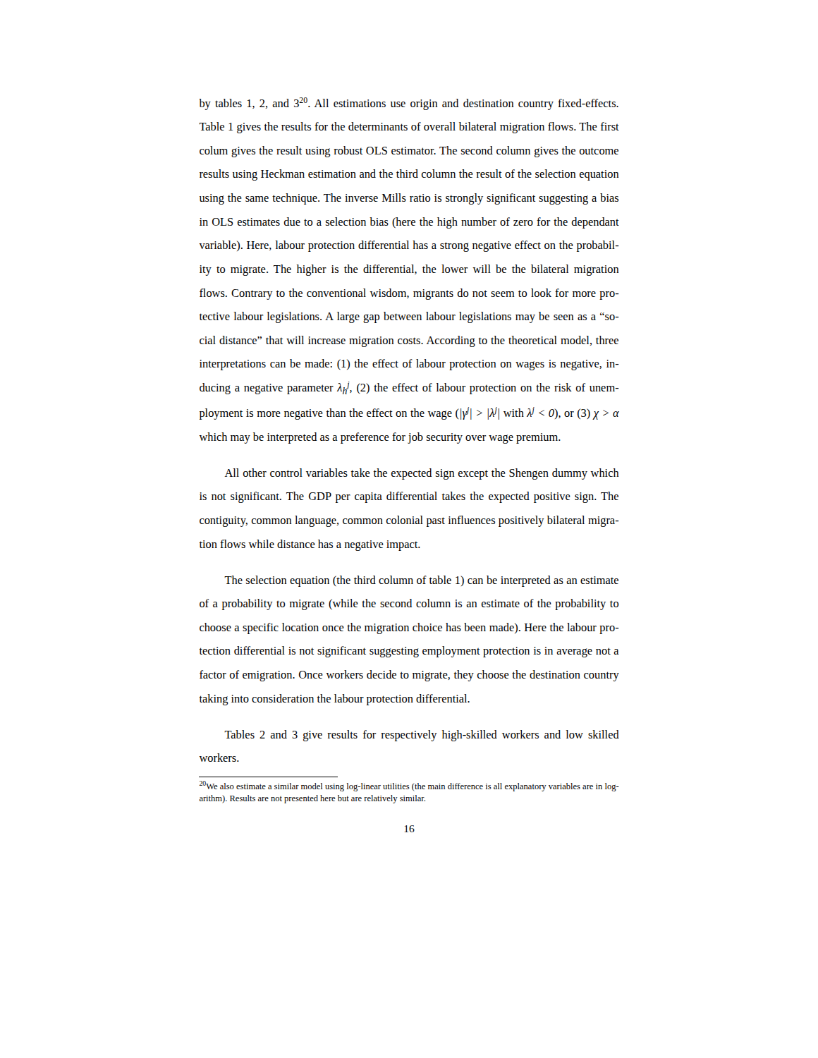by tables 1, 2, and 320. All estimations use origin and destination country fixed-effects. Table 1 gives the results for the determinants of overall bilateral migration flows. The first colum gives the result using robust OLS estimator. The second column gives the outcome results using Heckman estimation and the third column the result of the selection equation using the same technique. The inverse Mills ratio is strongly significant suggesting a bias in OLS estimates due to a selection bias (here the high number of zero for the dependant variable). Here, labour protection differential has a strong negative effect on the probability to migrate. The higher is the differential, the lower will be the bilateral migration flows. Contrary to the conventional wisdom, migrants do not seem to look for more protective labour legislations. A large gap between labour legislations may be seen as a “social distance” that will increase migration costs. According to the theoretical model, three interpretations can be made: (1) the effect of labour protection on wages is negative, inducing a negative parameter λhj, (2) the effect of labour protection on the risk of unemployment is more negative than the effect on the wage (|γj| > |λj| with λj < 0), or (3) χ > α which may be interpreted as a preference for job security over wage premium.
All other control variables take the expected sign except the Shengen dummy which is not significant. The GDP per capita differential takes the expected positive sign. The contiguity, common language, common colonial past influences positively bilateral migration flows while distance has a negative impact.
The selection equation (the third column of table 1) can be interpreted as an estimate of a probability to migrate (while the second column is an estimate of the probability to choose a specific location once the migration choice has been made). Here the labour protection differential is not significant suggesting employment protection is in average not a factor of emigration. Once workers decide to migrate, they choose the destination country taking into consideration the labour protection differential.
Tables 2 and 3 give results for respectively high-skilled workers and low skilled workers.
20We also estimate a similar model using log-linear utilities (the main difference is all explanatory variables are in logarithm). Results are not presented here but are relatively similar.
16